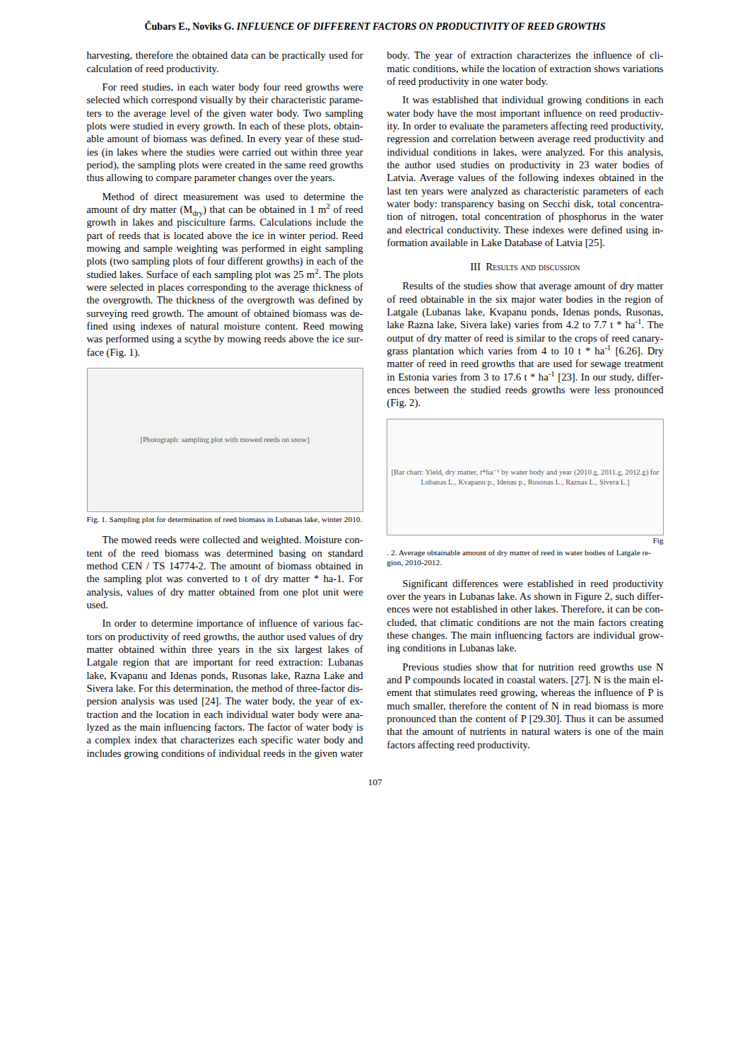Čubars E., Noviks G. INFLUENCE OF DIFFERENT FACTORS ON PRODUCTIVITY OF REED GROWTHS
harvesting, therefore the obtained data can be practically used for calculation of reed productivity.
For reed studies, in each water body four reed growths were selected which correspond visually by their characteristic parameters to the average level of the given water body. Two sampling plots were studied in every growth. In each of these plots, obtainable amount of biomass was defined. In every year of these studies (in lakes where the studies were carried out within three year period), the sampling plots were created in the same reed growths thus allowing to compare parameter changes over the years.
Method of direct measurement was used to determine the amount of dry matter (Mdry) that can be obtained in 1 m2 of reed growth in lakes and pisciculture farms. Calculations include the part of reeds that is located above the ice in winter period. Reed mowing and sample weighting was performed in eight sampling plots (two sampling plots of four different growths) in each of the studied lakes. Surface of each sampling plot was 25 m2. The plots were selected in places corresponding to the average thickness of the overgrowth. The thickness of the overgrowth was defined by surveying reed growth. The amount of obtained biomass was defined using indexes of natural moisture content. Reed mowing was performed using a scythe by mowing reeds above the ice surface (Fig. 1).
[Photograph: sampling plot with mowed reeds on snow]
Fig. 1. Sampling plot for determination of reed biomass in Lubanas lake, winter 2010.
The mowed reeds were collected and weighted. Moisture content of the reed biomass was determined basing on standard method CEN / TS 14774-2. The amount of biomass obtained in the sampling plot was converted to t of dry matter * ha-1. For analysis, values of dry matter obtained from one plot unit were used.
In order to determine importance of influence of various factors on productivity of reed growths, the author used values of dry matter obtained within three years in the six largest lakes of Latgale region that are important for reed extraction: Lubanas lake, Kvapanu and Idenas ponds, Rusonas lake, Razna Lake and Sivera lake. For this determination, the method of three-factor dispersion analysis was used [24]. The water body, the year of extraction and the location in each individual water body were analyzed as the main influencing factors. The factor of water body is a complex index that characterizes each specific water body and includes growing conditions of individual reeds in the given water body. The year of extraction characterizes the influence of climatic conditions, while the location of extraction shows variations of reed productivity in one water body.
It was established that individual growing conditions in each water body have the most important influence on reed productivity. In order to evaluate the parameters affecting reed productivity, regression and correlation between average reed productivity and individual conditions in lakes, were analyzed. For this analysis, the author used studies on productivity in 23 water bodies of Latvia. Average values of the following indexes obtained in the last ten years were analyzed as characteristic parameters of each water body: transparency basing on Secchi disk, total concentration of nitrogen, total concentration of phosphorus in the water and electrical conductivity. These indexes were defined using information available in Lake Database of Latvia [25].
III Results and discussion
Results of the studies show that average amount of dry matter of reed obtainable in the six major water bodies in the region of Latgale (Lubanas lake, Kvapanu ponds, Idenas ponds, Rusonas, lake Razna lake, Sivera lake) varies from 4.2 to 7.7 t * ha-1. The output of dry matter of reed is similar to the crops of reed canarygrass plantation which varies from 4 to 10 t * ha-1 [6.26]. Dry matter of reed in reed growths that are used for sewage treatment in Estonia varies from 3 to 17.6 t * ha-1 [23]. In our study, differences between the studied reeds growths were less pronounced (Fig. 2).
[Bar chart: Yield, dry matter, t*ha⁻¹ by water body and year (2010.g, 2011.g, 2012.g) for Lubanas L., Kvapanu p., Idenas p., Rusonas L., Raznas L., Sivera L.]
Fig
. 2. Average obtainable amount of dry matter of reed in water bodies of Latgale region, 2010-2012.
Significant differences were established in reed productivity over the years in Lubanas lake. As shown in Figure 2, such differences were not established in other lakes. Therefore, it can be concluded, that climatic conditions are not the main factors creating these changes. The main influencing factors are individual growing conditions in Lubanas lake.
Previous studies show that for nutrition reed growths use N and P compounds located in coastal waters. [27]. N is the main element that stimulates reed growing, whereas the influence of P is much smaller, therefore the content of N in read biomass is more pronounced than the content of P [29.30]. Thus it can be assumed that the amount of nutrients in natural waters is one of the main factors affecting reed productivity.
107